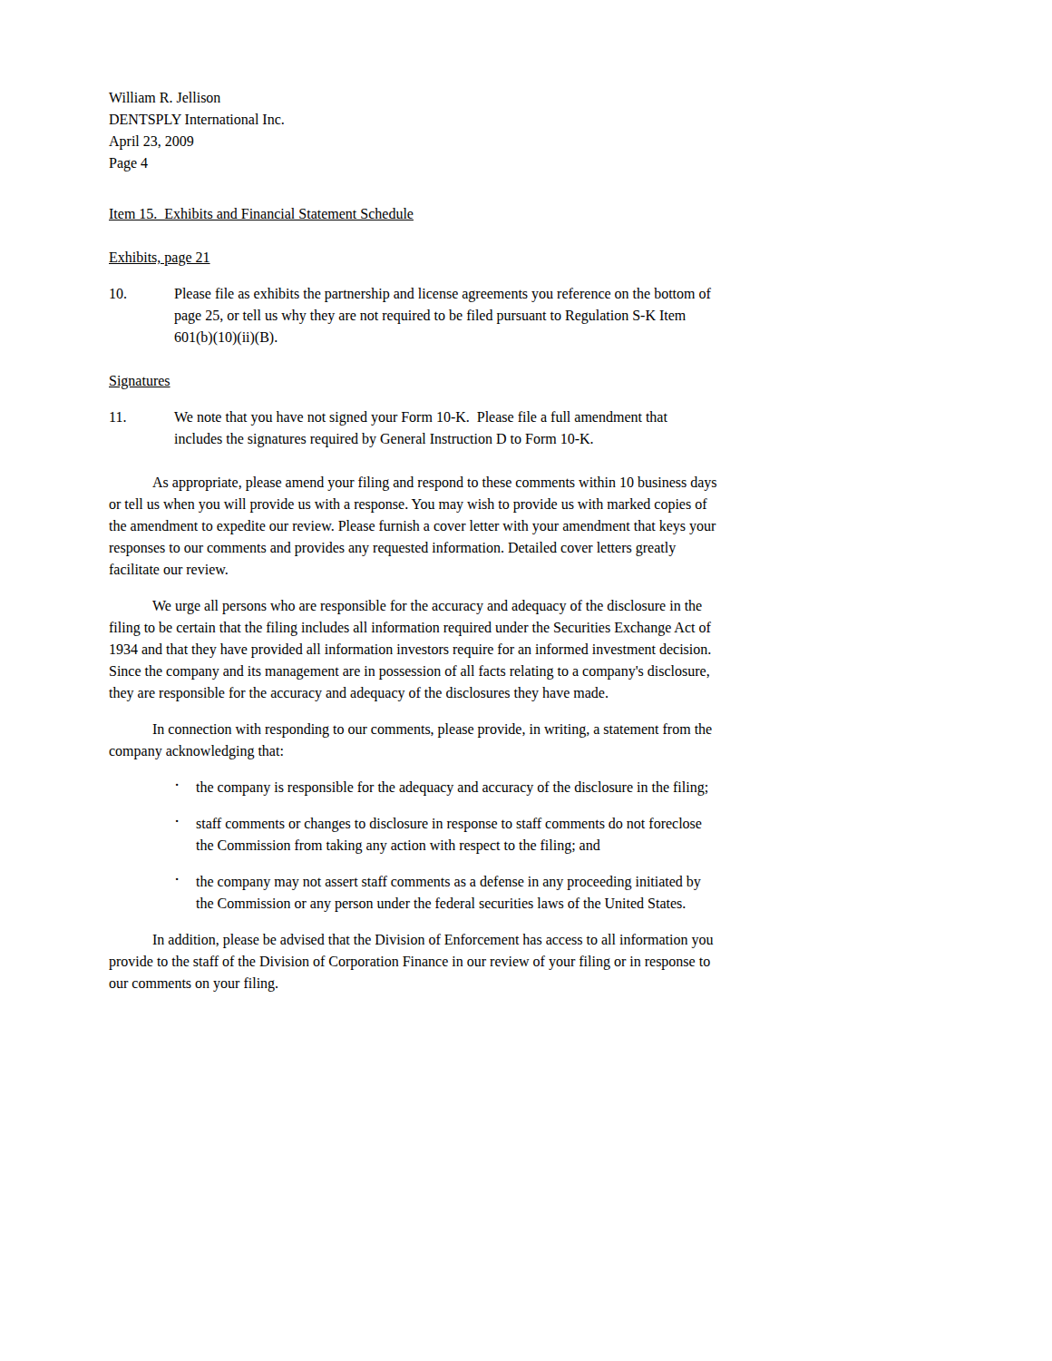William R. Jellison
DENTSPLY International Inc.
April 23, 2009
Page 4
Item 15. Exhibits and Financial Statement Schedule
Exhibits, page 21
10.
Please file as exhibits the partnership and license agreements you reference on the bottom of page 25, or tell us why they are not required to be filed pursuant to Regulation S-K Item 601(b)(10)(ii)(B).
Signatures
11.
We note that you have not signed your Form 10-K. Please file a full amendment that includes the signatures required by General Instruction D to Form 10-K.
As appropriate, please amend your filing and respond to these comments within 10 business days or tell us when you will provide us with a response. You may wish to provide us with marked copies of the amendment to expedite our review. Please furnish a cover letter with your amendment that keys your responses to our comments and provides any requested information. Detailed cover letters greatly facilitate our review.
We urge all persons who are responsible for the accuracy and adequacy of the disclosure in the filing to be certain that the filing includes all information required under the Securities Exchange Act of 1934 and that they have provided all information investors require for an informed investment decision. Since the company and its management are in possession of all facts relating to a company's disclosure, they are responsible for the accuracy and adequacy of the disclosures they have made.
In connection with responding to our comments, please provide, in writing, a statement from the company acknowledging that:
the company is responsible for the adequacy and accuracy of the disclosure in the filing;
staff comments or changes to disclosure in response to staff comments do not foreclose the Commission from taking any action with respect to the filing; and
the company may not assert staff comments as a defense in any proceeding initiated by the Commission or any person under the federal securities laws of the United States.
In addition, please be advised that the Division of Enforcement has access to all information you provide to the staff of the Division of Corporation Finance in our review of your filing or in response to our comments on your filing.